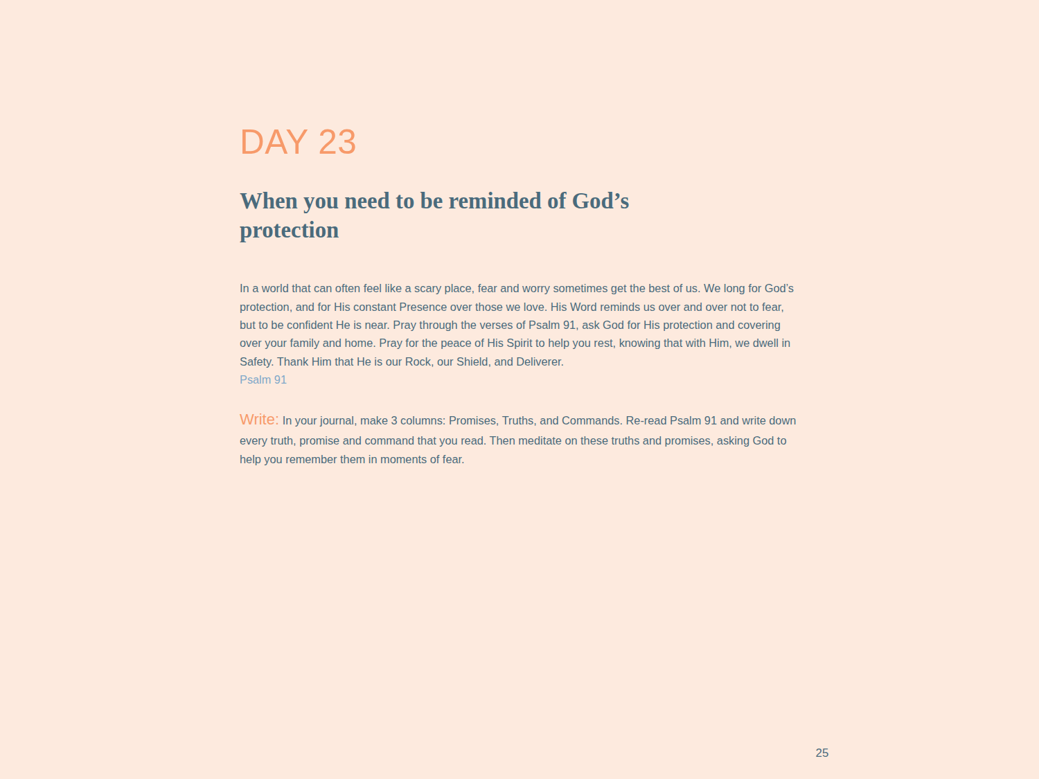DAY 23
When you need to be reminded of God’s protection
In a world that can often feel like a scary place, fear and worry sometimes get the best of us. We long for God’s protection, and for His constant Presence over those we love. His Word reminds us over and over not to fear, but to be confident He is near. Pray through the verses of Psalm 91, ask God for His protection and covering over your family and home. Pray for the peace of His Spirit to help you rest, knowing that with Him, we dwell in Safety. Thank Him that He is our Rock, our Shield, and Deliverer.
Psalm 91
Write: In your journal, make 3 columns: Promises, Truths, and Commands. Re-read Psalm 91 and write down every truth, promise and command that you read. Then meditate on these truths and promises, asking God to help you remember them in moments of fear.
25